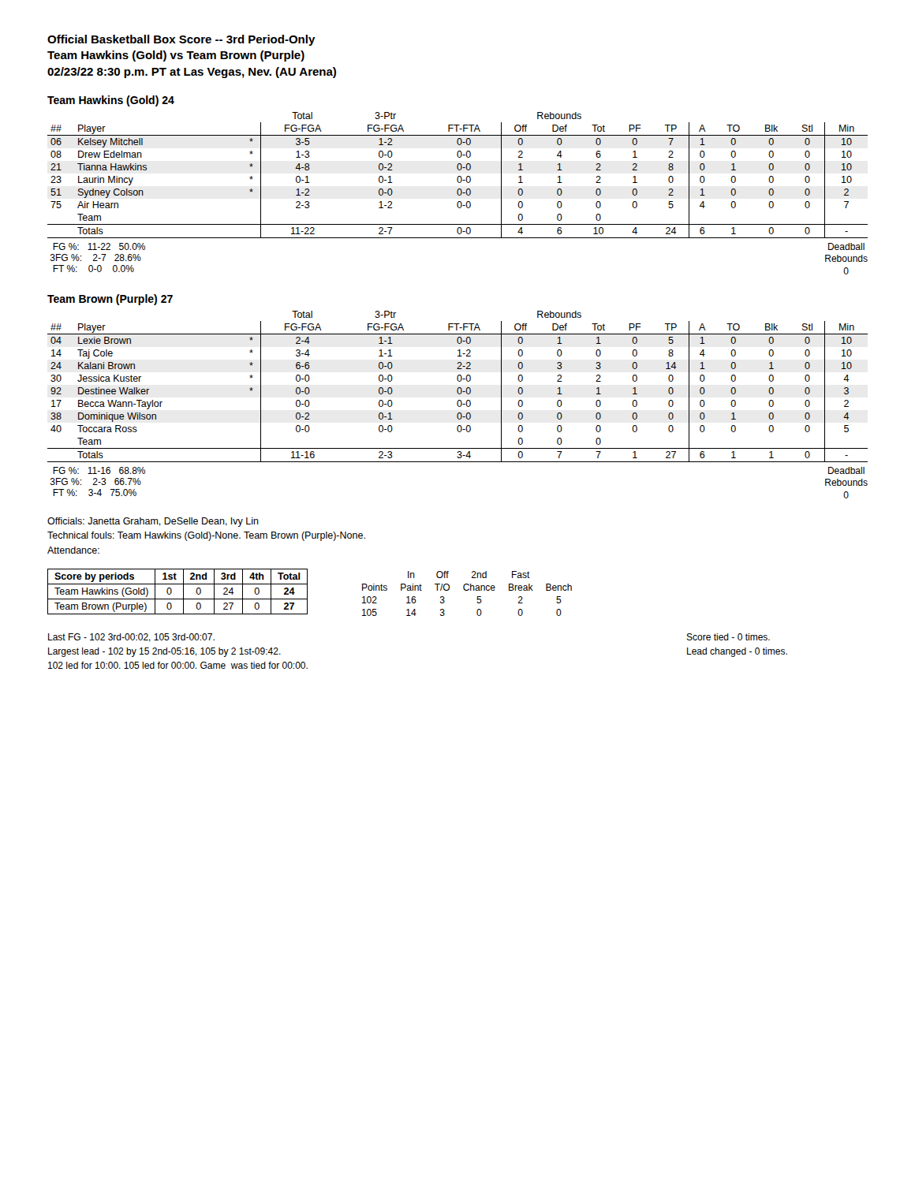Official Basketball Box Score -- 3rd Period-Only
Team Hawkins (Gold) vs Team Brown (Purple)
02/23/22 8:30 p.m. PT at Las Vegas, Nev. (AU Arena)
Team Hawkins (Gold) 24
| | | | Total | 3-Ptr | | Rebounds | | | | | | | |
| --- | --- | --- | --- | --- | --- | --- | --- | --- | --- | --- | --- | --- | --- |
| ## | Player | | FG-FGA | FG-FGA | FT-FTA | Off | Def | Tot | PF | TP | A | TO | Blk | Stl | Min |
| 06 | Kelsey Mitchell | * | 3-5 | 1-2 | 0-0 | 0 | 0 | 0 | 0 | 7 | 1 | 0 | 0 | 0 | 10 |
| 08 | Drew Edelman | * | 1-3 | 0-0 | 0-0 | 2 | 4 | 6 | 1 | 2 | 0 | 0 | 0 | 0 | 10 |
| 21 | Tianna Hawkins | * | 4-8 | 0-2 | 0-0 | 1 | 1 | 2 | 2 | 8 | 0 | 1 | 0 | 0 | 10 |
| 23 | Laurin Mincy | * | 0-1 | 0-1 | 0-0 | 1 | 1 | 2 | 1 | 0 | 0 | 0 | 0 | 0 | 10 |
| 51 | Sydney Colson | * | 1-2 | 0-0 | 0-0 | 0 | 0 | 0 | 0 | 2 | 1 | 0 | 0 | 0 | 2 |
| 75 | Air Hearn | | 2-3 | 1-2 | 0-0 | 0 | 0 | 0 | 0 | 5 | 4 | 0 | 0 | 0 | 7 |
| | Team | | | | | 0 | 0 | 0 | | | | | | | |
| | Totals | | 11-22 | 2-7 | 0-0 | 4 | 6 | 10 | 4 | 24 | 6 | 1 | 0 | 0 | - |
FG %: 11-22 50.0% 3FG %: 2-7 28.6% FT %: 0-0 0.0%
Deadball
Rebounds
0
Team Brown (Purple) 27
| | | | Total | 3-Ptr | | Rebounds | | | | | | | |
| --- | --- | --- | --- | --- | --- | --- | --- | --- | --- | --- | --- | --- | --- |
| ## | Player | | FG-FGA | FG-FGA | FT-FTA | Off | Def | Tot | PF | TP | A | TO | Blk | Stl | Min |
| 04 | Lexie Brown | * | 2-4 | 1-1 | 0-0 | 0 | 1 | 1 | 0 | 5 | 1 | 0 | 0 | 0 | 10 |
| 14 | Taj Cole | * | 3-4 | 1-1 | 1-2 | 0 | 0 | 0 | 0 | 8 | 4 | 0 | 0 | 0 | 10 |
| 24 | Kalani Brown | * | 6-6 | 0-0 | 2-2 | 0 | 3 | 3 | 0 | 14 | 1 | 0 | 1 | 0 | 10 |
| 30 | Jessica Kuster | * | 0-0 | 0-0 | 0-0 | 0 | 2 | 2 | 0 | 0 | 0 | 0 | 0 | 0 | 4 |
| 92 | Destinee Walker | * | 0-0 | 0-0 | 0-0 | 0 | 1 | 1 | 1 | 0 | 0 | 0 | 0 | 0 | 3 |
| 17 | Becca Wann-Taylor | | 0-0 | 0-0 | 0-0 | 0 | 0 | 0 | 0 | 0 | 0 | 0 | 0 | 0 | 2 |
| 38 | Dominique Wilson | | 0-2 | 0-1 | 0-0 | 0 | 0 | 0 | 0 | 0 | 0 | 1 | 0 | 0 | 4 |
| 40 | Toccara Ross | | 0-0 | 0-0 | 0-0 | 0 | 0 | 0 | 0 | 0 | 0 | 0 | 0 | 0 | 5 |
| | Team | | | | | 0 | 0 | 0 | | | | | | | |
| | Totals | | 11-16 | 2-3 | 3-4 | 0 | 7 | 7 | 1 | 27 | 6 | 1 | 1 | 0 | - |
FG %: 11-16 68.8% 3FG %: 2-3 66.7% FT %: 3-4 75.0%
Deadball
Rebounds
0
Officials: Janetta Graham, DeSelle Dean, Ivy Lin
Technical fouls: Team Hawkins (Gold)-None. Team Brown (Purple)-None.
Attendance:
| Score by periods | 1st | 2nd | 3rd | 4th | Total |
| --- | --- | --- | --- | --- | --- |
| Team Hawkins (Gold) | 0 | 0 | 24 | 0 | 24 |
| Team Brown (Purple) | 0 | 0 | 27 | 0 | 27 |
| | In | Off | 2nd | Fast | |
| --- | --- | --- | --- | --- | --- |
| Points | Paint | T/O | Chance | Break | Bench |
| 102 | 16 | 3 | 5 | 2 | 5 |
| 105 | 14 | 3 | 0 | 0 | 0 |
Last FG - 102 3rd-00:02, 105 3rd-00:07.
Largest lead - 102 by 15 2nd-05:16, 105 by 2 1st-09:42.
102 led for 10:00. 105 led for 00:00. Game was tied for 00:00.
Score tied - 0 times.
Lead changed - 0 times.